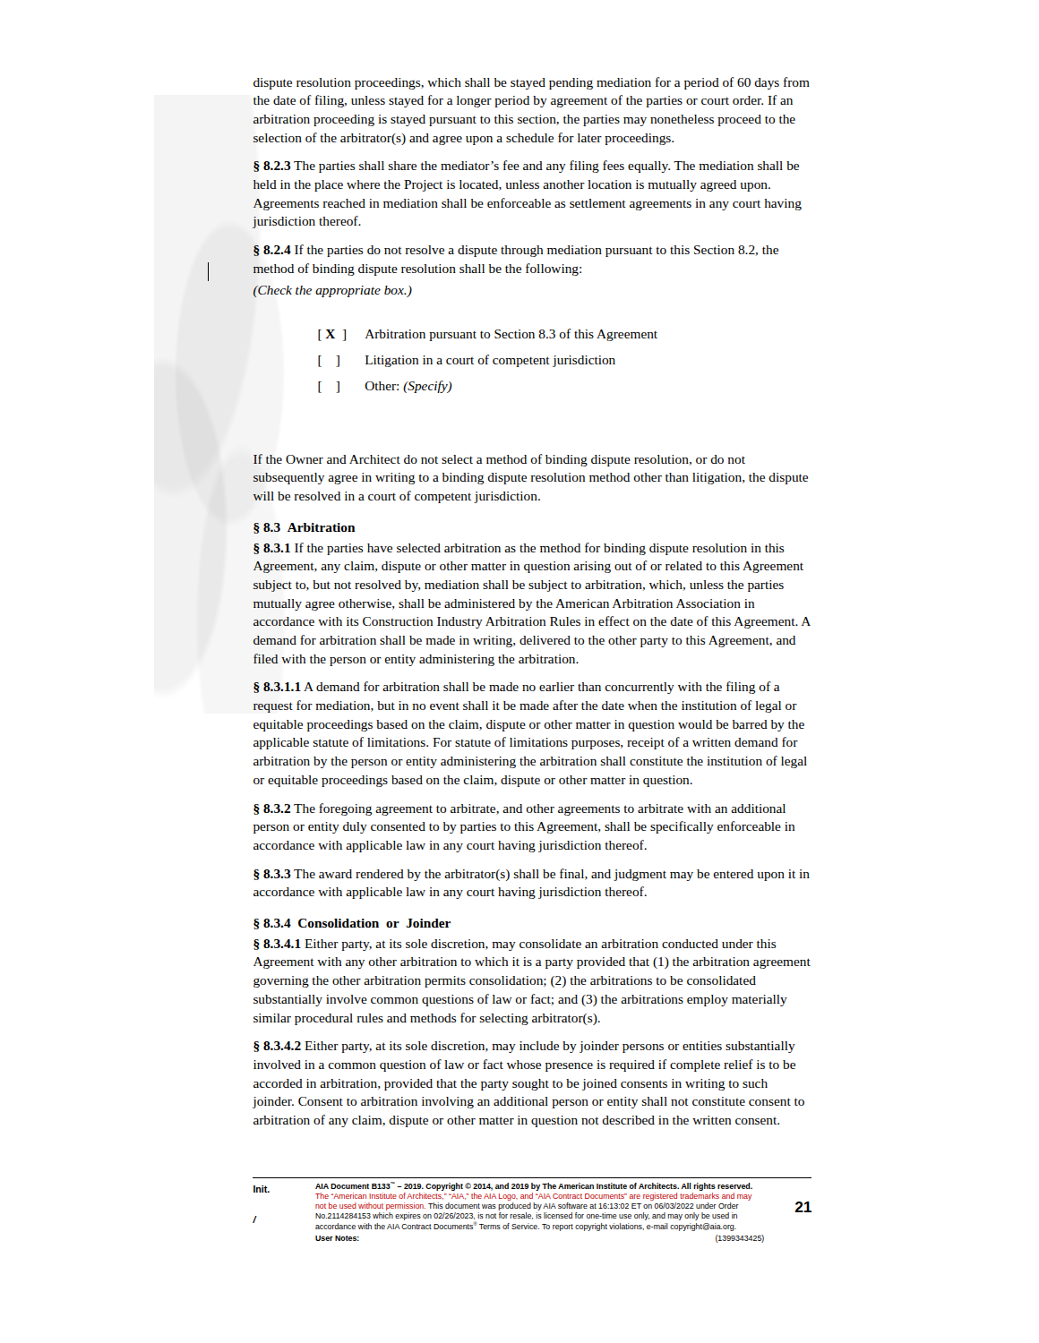dispute resolution proceedings, which shall be stayed pending mediation for a period of 60 days from the date of filing, unless stayed for a longer period by agreement of the parties or court order. If an arbitration proceeding is stayed pursuant to this section, the parties may nonetheless proceed to the selection of the arbitrator(s) and agree upon a schedule for later proceedings.
§ 8.2.3 The parties shall share the mediator’s fee and any filing fees equally. The mediation shall be held in the place where the Project is located, unless another location is mutually agreed upon. Agreements reached in mediation shall be enforceable as settlement agreements in any court having jurisdiction thereof.
§ 8.2.4 If the parties do not resolve a dispute through mediation pursuant to this Section 8.2, the method of binding dispute resolution shall be the following:
(Check the appropriate box.)
[ X ] Arbitration pursuant to Section 8.3 of this Agreement
[ ] Litigation in a court of competent jurisdiction
[ ] Other: (Specify)
If the Owner and Architect do not select a method of binding dispute resolution, or do not subsequently agree in writing to a binding dispute resolution method other than litigation, the dispute will be resolved in a court of competent jurisdiction.
§ 8.3 Arbitration
§ 8.3.1 If the parties have selected arbitration as the method for binding dispute resolution in this Agreement, any claim, dispute or other matter in question arising out of or related to this Agreement subject to, but not resolved by, mediation shall be subject to arbitration, which, unless the parties mutually agree otherwise, shall be administered by the American Arbitration Association in accordance with its Construction Industry Arbitration Rules in effect on the date of this Agreement. A demand for arbitration shall be made in writing, delivered to the other party to this Agreement, and filed with the person or entity administering the arbitration.
§ 8.3.1.1 A demand for arbitration shall be made no earlier than concurrently with the filing of a request for mediation, but in no event shall it be made after the date when the institution of legal or equitable proceedings based on the claim, dispute or other matter in question would be barred by the applicable statute of limitations. For statute of limitations purposes, receipt of a written demand for arbitration by the person or entity administering the arbitration shall constitute the institution of legal or equitable proceedings based on the claim, dispute or other matter in question.
§ 8.3.2 The foregoing agreement to arbitrate, and other agreements to arbitrate with an additional person or entity duly consented to by parties to this Agreement, shall be specifically enforceable in accordance with applicable law in any court having jurisdiction thereof.
§ 8.3.3 The award rendered by the arbitrator(s) shall be final, and judgment may be entered upon it in accordance with applicable law in any court having jurisdiction thereof.
§ 8.3.4 Consolidation or Joinder
§ 8.3.4.1 Either party, at its sole discretion, may consolidate an arbitration conducted under this Agreement with any other arbitration to which it is a party provided that (1) the arbitration agreement governing the other arbitration permits consolidation; (2) the arbitrations to be consolidated substantially involve common questions of law or fact; and (3) the arbitrations employ materially similar procedural rules and methods for selecting arbitrator(s).
§ 8.3.4.2 Either party, at its sole discretion, may include by joinder persons or entities substantially involved in a common question of law or fact whose presence is required if complete relief is to be accorded in arbitration, provided that the party sought to be joined consents in writing to such joinder. Consent to arbitration involving an additional person or entity shall not constitute consent to arbitration of any claim, dispute or other matter in question not described in the written consent.
Init. /
AIA Document B133™ – 2019. Copyright © 2014, and 2019 by The American Institute of Architects. All rights reserved. The “American Institute of Architects,” “AIA,” the AIA Logo, and “AIA Contract Documents” are registered trademarks and may not be used without permission. This document was produced by AIA software at 16:13:02 ET on 06/03/2022 under Order No.2114284153 which expires on 02/26/2023, is not for resale, is licensed for one-time use only, and may only be used in accordance with the AIA Contract Documents® Terms of Service. To report copyright violations, e-mail copyright@aia.org.
User Notes: (1399343425)
21